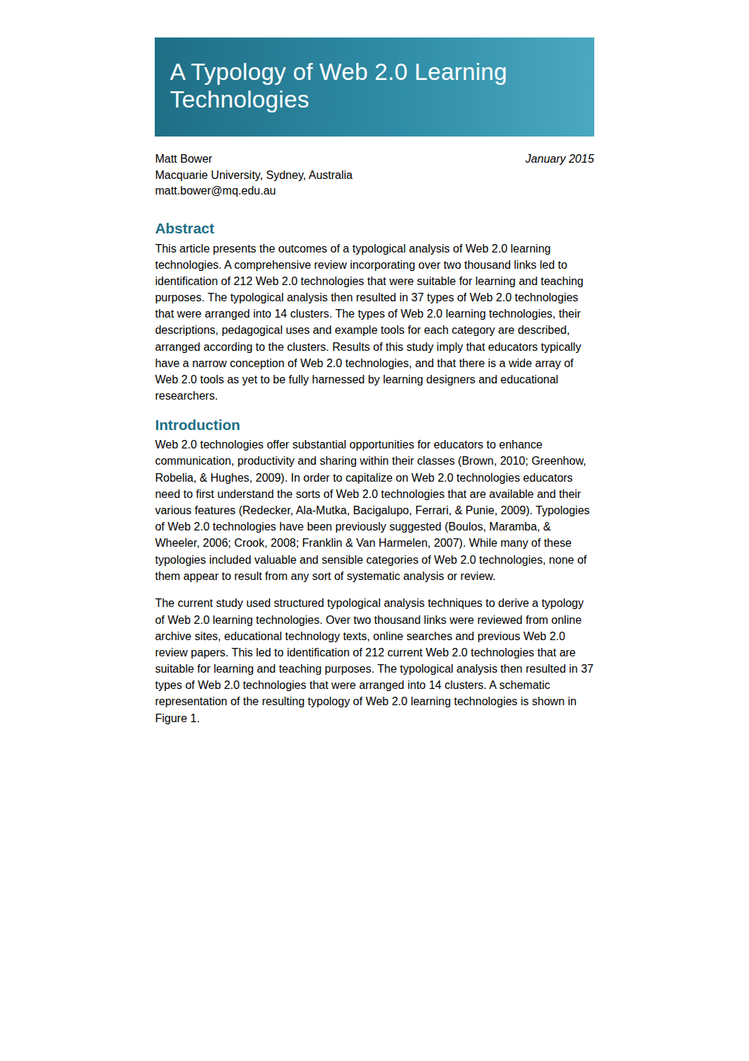A Typology of Web 2.0 Learning
Technologies
January 2015 Matt Bower
Macquarie University, Sydney, Australia
matt.bower@mq.edu.au
Abstract
This article presents the outcomes of a typological analysis of Web 2.0 learning technologies. A comprehensive review incorporating over two thousand links led to identification of 212 Web 2.0 technologies that were suitable for learning and teaching purposes. The typological analysis then resulted in 37 types of Web 2.0 technologies that were arranged into 14 clusters. The types of Web 2.0 learning technologies, their descriptions, pedagogical uses and example tools for each category are described, arranged according to the clusters. Results of this study imply that educators typically have a narrow conception of Web 2.0 technologies, and that there is a wide array of Web 2.0 tools as yet to be fully harnessed by learning designers and educational researchers.
Introduction
Web 2.0 technologies offer substantial opportunities for educators to enhance communication, productivity and sharing within their classes (Brown, 2010; Greenhow, Robelia, & Hughes, 2009). In order to capitalize on Web 2.0 technologies educators need to first understand the sorts of Web 2.0 technologies that are available and their various features (Redecker, Ala-Mutka, Bacigalupo, Ferrari, & Punie, 2009). Typologies of Web 2.0 technologies have been previously suggested (Boulos, Maramba, & Wheeler, 2006; Crook, 2008; Franklin & Van Harmelen, 2007). While many of these typologies included valuable and sensible categories of Web 2.0 technologies, none of them appear to result from any sort of systematic analysis or review.
The current study used structured typological analysis techniques to derive a typology of Web 2.0 learning technologies. Over two thousand links were reviewed from online archive sites, educational technology texts, online searches and previous Web 2.0 review papers. This led to identification of 212 current Web 2.0 technologies that are suitable for learning and teaching purposes. The typological analysis then resulted in 37 types of Web 2.0 technologies that were arranged into 14 clusters. A schematic representation of the resulting typology of Web 2.0 learning technologies is shown in Figure 1.